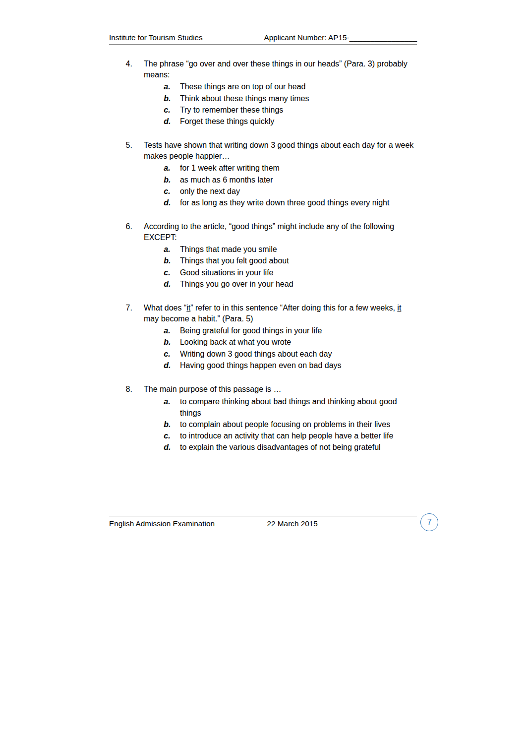Institute for Tourism Studies
Applicant Number: AP15-________________
The phrase “go over and over these things in our heads” (Para. 3) probably means:
These things are on top of our head
Think about these things many times
Try to remember these things
Forget these things quickly
Tests have shown that writing down 3 good things about each day for a week makes people happier…
for 1 week after writing them
as much as 6 months later
only the next day
for as long as they write down three good things every night
According to the article, “good things” might include any of the following EXCEPT:
Things that made you smile
Things that you felt good about
Good situations in your life
Things you go over in your head
What does “it” refer to in this sentence “After doing this for a few weeks, it may become a habit.” (Para. 5)
Being grateful for good things in your life
Looking back at what you wrote
Writing down 3 good things about each day
Having good things happen even on bad days
The main purpose of this passage is …
to compare thinking about bad things and thinking about good things
to complain about people focusing on problems in their lives
to introduce an activity that can help people have a better life
to explain the various disadvantages of not being grateful
English Admission Examination
22 March 2015
7